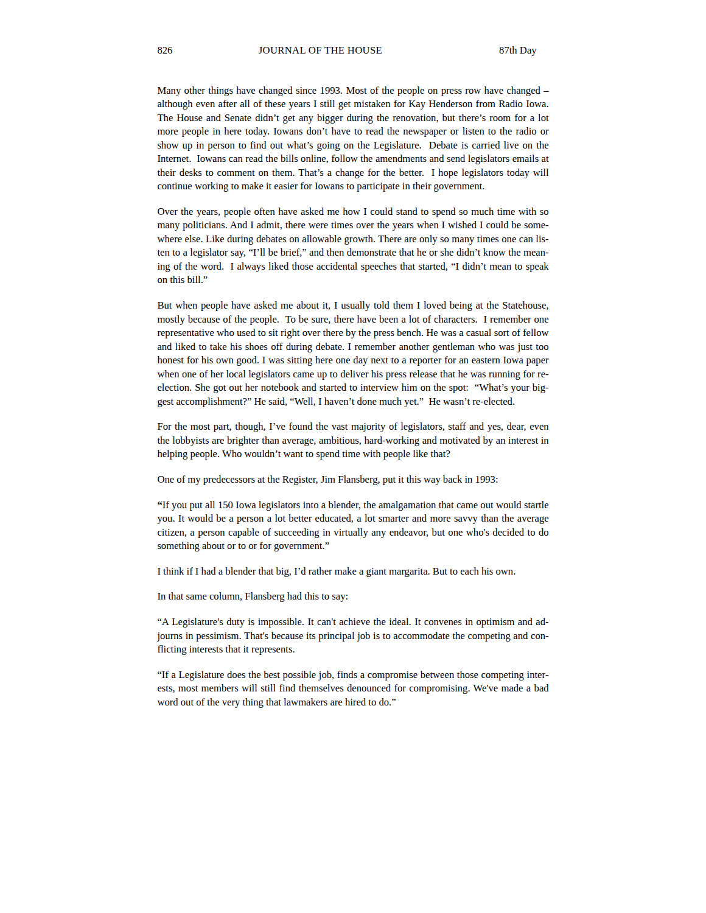826
JOURNAL OF THE HOUSE
87th Day
Many other things have changed since 1993. Most of the people on press row have changed – although even after all of these years I still get mistaken for Kay Henderson from Radio Iowa. The House and Senate didn’t get any bigger during the renovation, but there’s room for a lot more people in here today. Iowans don’t have to read the newspaper or listen to the radio or show up in person to find out what’s going on the Legislature. Debate is carried live on the Internet. Iowans can read the bills online, follow the amendments and send legislators emails at their desks to comment on them. That’s a change for the better. I hope legislators today will continue working to make it easier for Iowans to participate in their government.
Over the years, people often have asked me how I could stand to spend so much time with so many politicians. And I admit, there were times over the years when I wished I could be somewhere else. Like during debates on allowable growth. There are only so many times one can listen to a legislator say, “I’ll be brief,” and then demonstrate that he or she didn’t know the meaning of the word. I always liked those accidental speeches that started, “I didn’t mean to speak on this bill.”
But when people have asked me about it, I usually told them I loved being at the Statehouse, mostly because of the people. To be sure, there have been a lot of characters. I remember one representative who used to sit right over there by the press bench. He was a casual sort of fellow and liked to take his shoes off during debate. I remember another gentleman who was just too honest for his own good. I was sitting here one day next to a reporter for an eastern Iowa paper when one of her local legislators came up to deliver his press release that he was running for re-election. She got out her notebook and started to interview him on the spot: “What’s your biggest accomplishment?” He said, “Well, I haven’t done much yet.” He wasn’t re-elected.
For the most part, though, I’ve found the vast majority of legislators, staff and yes, dear, even the lobbyists are brighter than average, ambitious, hard-working and motivated by an interest in helping people. Who wouldn’t want to spend time with people like that?
One of my predecessors at the Register, Jim Flansberg, put it this way back in 1993:
“If you put all 150 Iowa legislators into a blender, the amalgamation that came out would startle you. It would be a person a lot better educated, a lot smarter and more savvy than the average citizen, a person capable of succeeding in virtually any endeavor, but one who's decided to do something about or to or for government.”
I think if I had a blender that big, I’d rather make a giant margarita. But to each his own.
In that same column, Flansberg had this to say:
“A Legislature's duty is impossible. It can't achieve the ideal. It convenes in optimism and adjourns in pessimism. That's because its principal job is to accommodate the competing and conflicting interests that it represents.
“If a Legislature does the best possible job, finds a compromise between those competing interests, most members will still find themselves denounced for compromising. We've made a bad word out of the very thing that lawmakers are hired to do.”